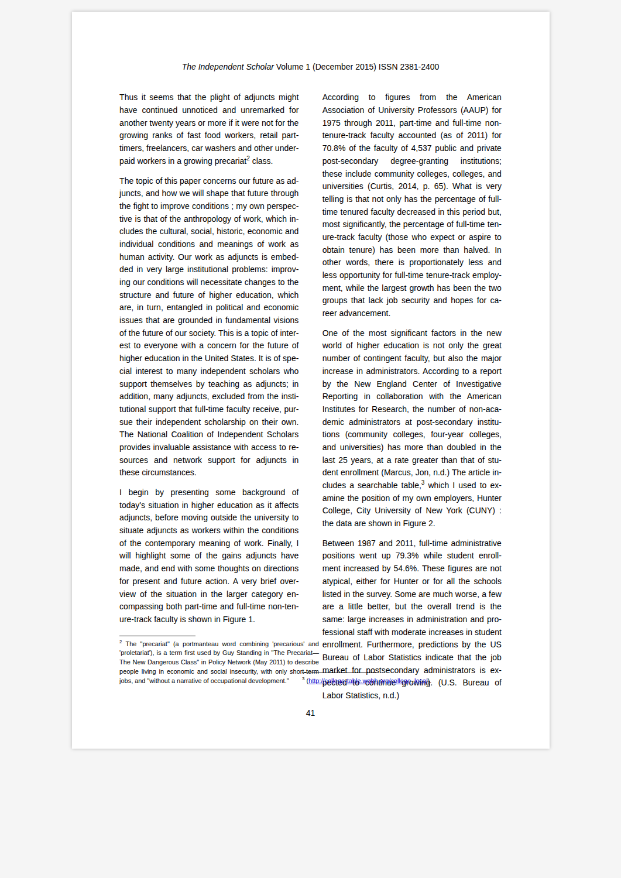The Independent Scholar Volume 1 (December 2015) ISSN 2381-2400
Thus it seems that the plight of adjuncts might have continued unnoticed and unremarked for another twenty years or more if it were not for the growing ranks of fast food workers, retail part-timers, freelancers, car washers and other underpaid workers in a growing precariat2 class.
The topic of this paper concerns our future as adjuncts, and how we will shape that future through the fight to improve conditions ; my own perspective is that of the anthropology of work, which includes the cultural, social, historic, economic and individual conditions and meanings of work as human activity. Our work as adjuncts is embedded in very large institutional problems: improving our conditions will necessitate changes to the structure and future of higher education, which are, in turn, entangled in political and economic issues that are grounded in fundamental visions of the future of our society. This is a topic of interest to everyone with a concern for the future of higher education in the United States. It is of special interest to many independent scholars who support themselves by teaching as adjuncts; in addition, many adjuncts, excluded from the institutional support that full-time faculty receive, pursue their independent scholarship on their own. The National Coalition of Independent Scholars provides invaluable assistance with access to resources and network support for adjuncts in these circumstances.
I begin by presenting some background of today's situation in higher education as it affects adjuncts, before moving outside the university to situate adjuncts as workers within the conditions of the contemporary meaning of work. Finally, I will highlight some of the gains adjuncts have made, and end with some thoughts on directions for present and future action. A very brief overview of the situation in the larger category encompassing both part-time and full-time non-tenure-track faculty is shown in Figure 1.
According to figures from the American Association of University Professors (AAUP) for 1975 through 2011, part-time and full-time non-tenure-track faculty accounted (as of 2011) for 70.8% of the faculty of 4,537 public and private post-secondary degree-granting institutions; these include community colleges, colleges, and universities (Curtis, 2014, p. 65). What is very telling is that not only has the percentage of full-time tenured faculty decreased in this period but, most significantly, the percentage of full-time tenure-track faculty (those who expect or aspire to obtain tenure) has been more than halved. In other words, there is proportionately less and less opportunity for full-time tenure-track employment, while the largest growth has been the two groups that lack job security and hopes for career advancement.
One of the most significant factors in the new world of higher education is not only the great number of contingent faculty, but also the major increase in administrators. According to a report by the New England Center of Investigative Reporting in collaboration with the American Institutes for Research, the number of non-academic administrators at post-secondary institutions (community colleges, four-year colleges, and universities) has more than doubled in the last 25 years, at a rate greater than that of student enrollment (Marcus, Jon, n.d.) The article includes a searchable table,3 which I used to examine the position of my own employers, Hunter College, City University of New York (CUNY) : the data are shown in Figure 2.
Between 1987 and 2011, full-time administrative positions went up 79.3% while student enrollment increased by 54.6%. These figures are not atypical, either for Hunter or for all the schools listed in the survey. Some are much worse, a few are a little better, but the overall trend is the same: large increases in administration and professional staff with moderate increases in student enrollment. Furthermore, predictions by the US Bureau of Labor Statistics indicate that the job market for postsecondary administrators is expected to continue growing. (U.S. Bureau of Labor Statistics, n.d.)
2 The "precariat" (a portmanteau word combining 'precarious' and 'proletariat'), is a term first used by Guy Standing in "The Precariat—The New Dangerous Class" in Policy Network (May 2011) to describe people living in economic and social insecurity, with only short-term jobs, and "without a narrative of occupational development."
3 (http://college-table.wgbh.org/college_local).
41